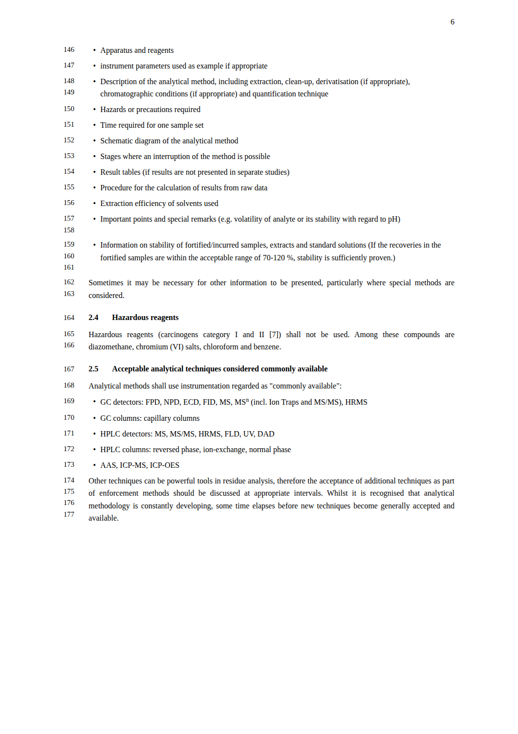6
146
•
Apparatus and reagents
147
•
instrument parameters used as example if appropriate
148149
•
Description of the analytical method, including extraction, clean-up, derivatisation (if appropriate), chromatographic conditions (if appropriate) and quantification technique
150
•
Hazards or precautions required
151
•
Time required for one sample set
152
•
Schematic diagram of the analytical method
153
•
Stages where an interruption of the method is possible
154
•
Result tables (if results are not presented in separate studies)
155
•
Procedure for the calculation of results from raw data
156
•
Extraction efficiency of solvents used
157158
•
Important points and special remarks (e.g. volatility of analyte or its stability with regard to pH)
159160161
•
Information on stability of fortified/incurred samples, extracts and standard solutions (If the recoveries in the fortified samples are within the acceptable range of 70-120 %, stability is sufficiently proven.)
162163
Sometimes it may be necessary for other information to be presented, particularly where special methods are considered.
164 2.4 Hazardous reagents
165166
Hazardous reagents (carcinogens category I and II [7]) shall not be used. Among these compounds are diazomethane, chromium (VI) salts, chloroform and benzene.
167 2.5 Acceptable analytical techniques considered commonly available
168
Analytical methods shall use instrumentation regarded as "commonly available":
169
•
GC detectors: FPD, NPD, ECD, FID, MS, MSn (incl. Ion Traps and MS/MS), HRMS
170
•
GC columns: capillary columns
171
•
HPLC detectors: MS, MS/MS, HRMS, FLD, UV, DAD
172
•
HPLC columns: reversed phase, ion-exchange, normal phase
173
•
AAS, ICP-MS, ICP-OES
174175176177
Other techniques can be powerful tools in residue analysis, therefore the acceptance of additional techniques as part of enforcement methods should be discussed at appropriate intervals. Whilst it is recognised that analytical methodology is constantly developing, some time elapses before new techniques become generally accepted and available.